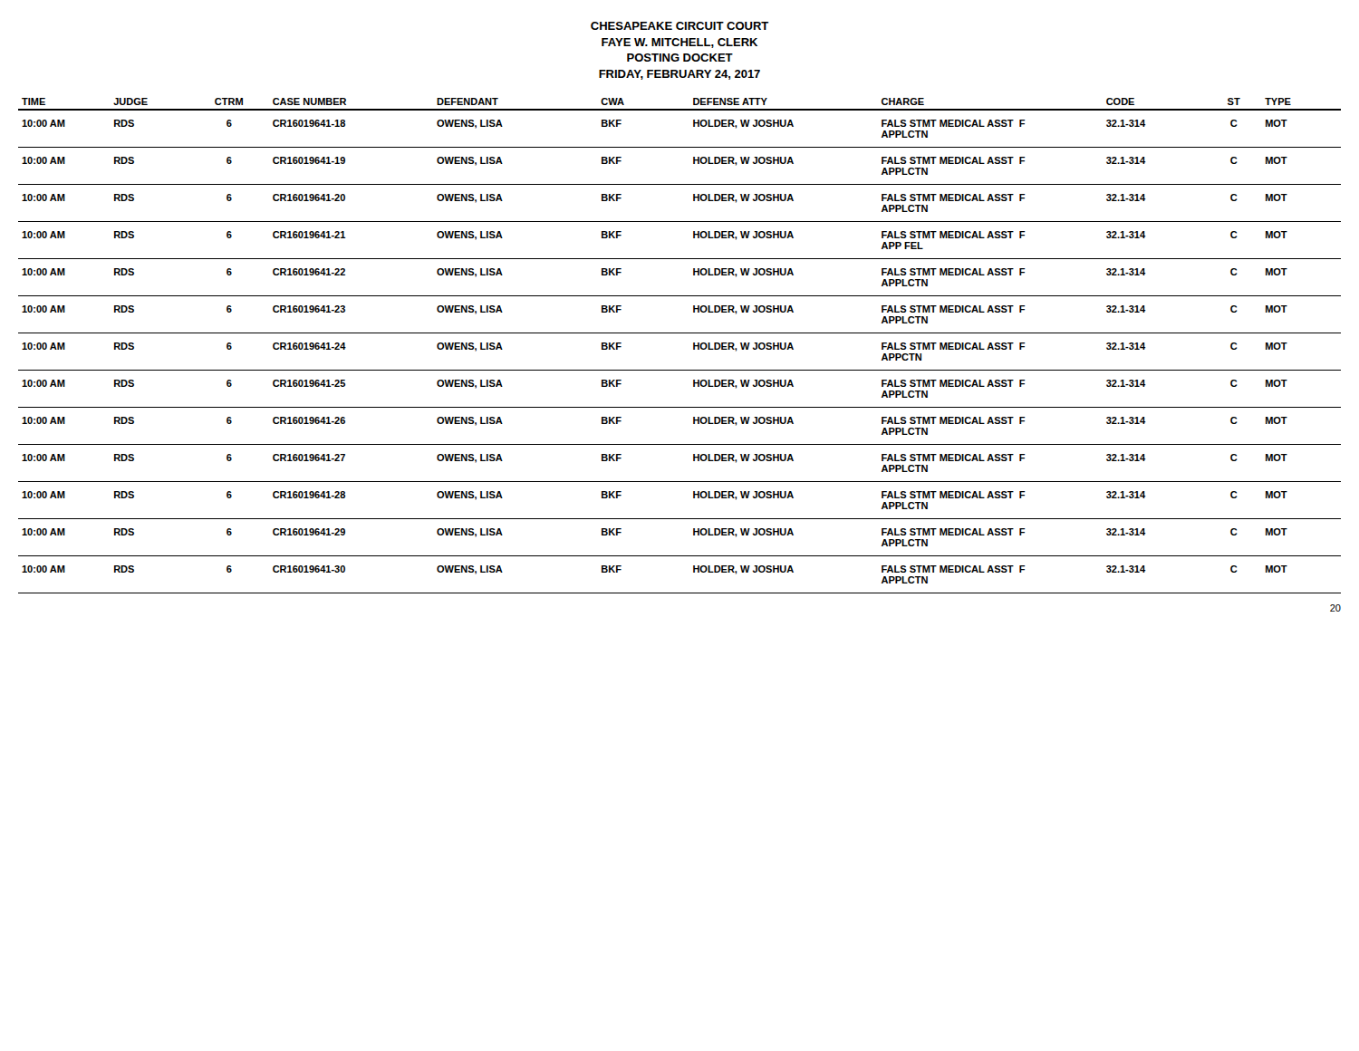CHESAPEAKE CIRCUIT COURT
FAYE W. MITCHELL, CLERK
POSTING DOCKET
FRIDAY, FEBRUARY 24, 2017
| TIME | JUDGE | CTRM | CASE NUMBER | DEFENDANT | CWA | DEFENSE ATTY | CHARGE | CODE | ST | TYPE |
| --- | --- | --- | --- | --- | --- | --- | --- | --- | --- | --- |
| 10:00 AM | RDS | 6 | CR16019641-18 | OWENS, LISA | BKF | HOLDER, W JOSHUA | FALS STMT MEDICAL ASST F APPLCTN | 32.1-314 | C | MOT |
| 10:00 AM | RDS | 6 | CR16019641-19 | OWENS, LISA | BKF | HOLDER, W JOSHUA | FALS STMT MEDICAL ASST F APPLCTN | 32.1-314 | C | MOT |
| 10:00 AM | RDS | 6 | CR16019641-20 | OWENS, LISA | BKF | HOLDER, W JOSHUA | FALS STMT MEDICAL ASST F APPLCTN | 32.1-314 | C | MOT |
| 10:00 AM | RDS | 6 | CR16019641-21 | OWENS, LISA | BKF | HOLDER, W JOSHUA | FALS STMT MEDICAL ASST F APP FEL | 32.1-314 | C | MOT |
| 10:00 AM | RDS | 6 | CR16019641-22 | OWENS, LISA | BKF | HOLDER, W JOSHUA | FALS STMT MEDICAL ASST F APPLCTN | 32.1-314 | C | MOT |
| 10:00 AM | RDS | 6 | CR16019641-23 | OWENS, LISA | BKF | HOLDER, W JOSHUA | FALS STMT MEDICAL ASST F APPLCTN | 32.1-314 | C | MOT |
| 10:00 AM | RDS | 6 | CR16019641-24 | OWENS, LISA | BKF | HOLDER, W JOSHUA | FALS STMT MEDICAL ASST F APPCTN | 32.1-314 | C | MOT |
| 10:00 AM | RDS | 6 | CR16019641-25 | OWENS, LISA | BKF | HOLDER, W JOSHUA | FALS STMT MEDICAL ASST F APPLCTN | 32.1-314 | C | MOT |
| 10:00 AM | RDS | 6 | CR16019641-26 | OWENS, LISA | BKF | HOLDER, W JOSHUA | FALS STMT MEDICAL ASST F APPLCTN | 32.1-314 | C | MOT |
| 10:00 AM | RDS | 6 | CR16019641-27 | OWENS, LISA | BKF | HOLDER, W JOSHUA | FALS STMT MEDICAL ASST F APPLCTN | 32.1-314 | C | MOT |
| 10:00 AM | RDS | 6 | CR16019641-28 | OWENS, LISA | BKF | HOLDER, W JOSHUA | FALS STMT MEDICAL ASST F APPLCTN | 32.1-314 | C | MOT |
| 10:00 AM | RDS | 6 | CR16019641-29 | OWENS, LISA | BKF | HOLDER, W JOSHUA | FALS STMT MEDICAL ASST F APPLCTN | 32.1-314 | C | MOT |
| 10:00 AM | RDS | 6 | CR16019641-30 | OWENS, LISA | BKF | HOLDER, W JOSHUA | FALS STMT MEDICAL ASST F APPLCTN | 32.1-314 | C | MOT |
20